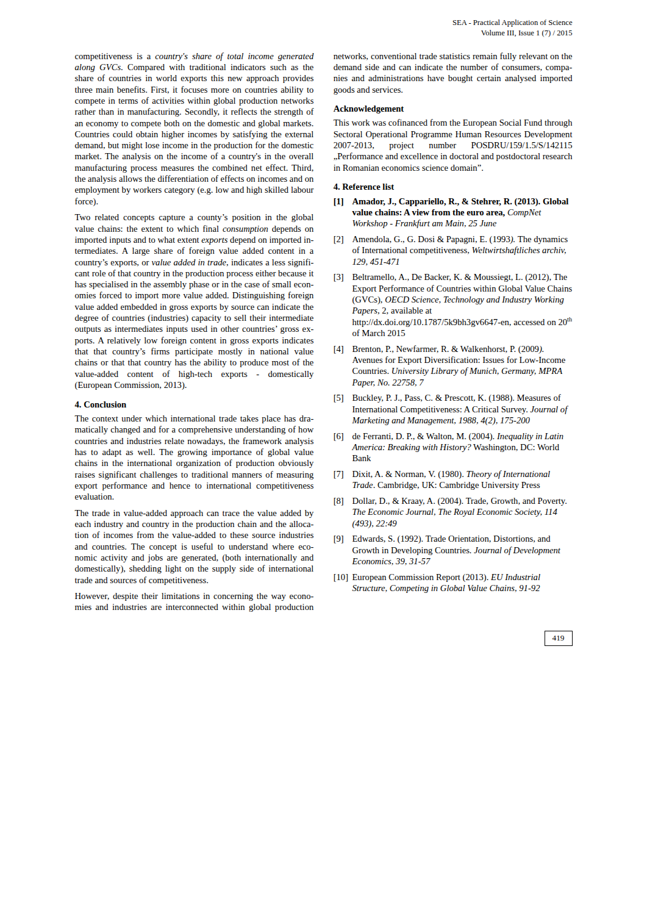SEA - Practical Application of Science
Volume III, Issue 1 (7) / 2015
competitiveness is a country's share of total income generated along GVCs. Compared with traditional indicators such as the share of countries in world exports this new approach provides three main benefits. First, it focuses more on countries ability to compete in terms of activities within global production networks rather than in manufacturing. Secondly, it reflects the strength of an economy to compete both on the domestic and global markets. Countries could obtain higher incomes by satisfying the external demand, but might lose income in the production for the domestic market. The analysis on the income of a country's in the overall manufacturing process measures the combined net effect. Third, the analysis allows the differentiation of effects on incomes and on employment by workers category (e.g. low and high skilled labour force).
Two related concepts capture a county’s position in the global value chains: the extent to which final consumption depends on imported inputs and to what extent exports depend on imported intermediates. A large share of foreign value added content in a country’s exports, or value added in trade, indicates a less significant role of that country in the production process either because it has specialised in the assembly phase or in the case of small economies forced to import more value added. Distinguishing foreign value added embedded in gross exports by source can indicate the degree of countries (industries) capacity to sell their intermediate outputs as intermediates inputs used in other countries’ gross exports. A relatively low foreign content in gross exports indicates that that country’s firms participate mostly in national value chains or that that country has the ability to produce most of the value-added content of high-tech exports - domestically (European Commission, 2013).
4. Conclusion
The context under which international trade takes place has dramatically changed and for a comprehensive understanding of how countries and industries relate nowadays, the framework analysis has to adapt as well. The growing importance of global value chains in the international organization of production obviously raises significant challenges to traditional manners of measuring export performance and hence to international competitiveness evaluation.
The trade in value-added approach can trace the value added by each industry and country in the production chain and the allocation of incomes from the value-added to these source industries and countries. The concept is useful to understand where economic activity and jobs are generated, (both internationally and domestically), shedding light on the supply side of international trade and sources of competitiveness.
However, despite their limitations in concerning the way economies and industries are interconnected within global production networks, conventional trade statistics remain fully relevant on the demand side and can indicate the number of consumers, companies and administrations have bought certain analysed imported goods and services.
Acknowledgement
This work was cofinanced from the European Social Fund through Sectoral Operational Programme Human Resources Development 2007-2013, project number POSDRU/159/1.5/S/142115 „Performance and excellence in doctoral and postdoctoral research in Romanian economics science domain”.
4. Reference list
[1] Amador, J., Cappariello, R., & Stehrer, R. (2013). Global value chains: A view from the euro area, CompNet Workshop - Frankfurt am Main, 25 June
[2] Amendola, G., G. Dosi & Papagni, E. (1993). The dynamics of International competitiveness, Weltwirtshaftliches archiv, 129, 451-471
[3] Beltramello, A., De Backer, K. & Moussiegt, L. (2012), The Export Performance of Countries within Global Value Chains (GVCs), OECD Science, Technology and Industry Working Papers, 2, available at http://dx.doi.org/10.1787/5k9bh3gv6647-en, accessed on 20th of March 2015
[4] Brenton, P., Newfarmer, R. & Walkenhorst, P. (2009). Avenues for Export Diversification: Issues for Low-Income Countries. University Library of Munich, Germany, MPRA Paper, No. 22758, 7
[5] Buckley, P. J., Pass, C. & Prescott, K. (1988). Measures of International Competitiveness: A Critical Survey. Journal of Marketing and Management, 1988, 4(2), 175-200
[6] de Ferranti, D. P., & Walton, M. (2004). Inequality in Latin America: Breaking with History? Washington, DC: World Bank
[7] Dixit, A. & Norman, V. (1980). Theory of International Trade. Cambridge, UK: Cambridge University Press
[8] Dollar, D., & Kraay, A. (2004). Trade, Growth, and Poverty. The Economic Journal, The Royal Economic Society, 114 (493), 22:49
[9] Edwards, S. (1992). Trade Orientation, Distortions, and Growth in Developing Countries. Journal of Development Economics, 39, 31-57
[10] European Commission Report (2013). EU Industrial Structure, Competing in Global Value Chains, 91-92
419